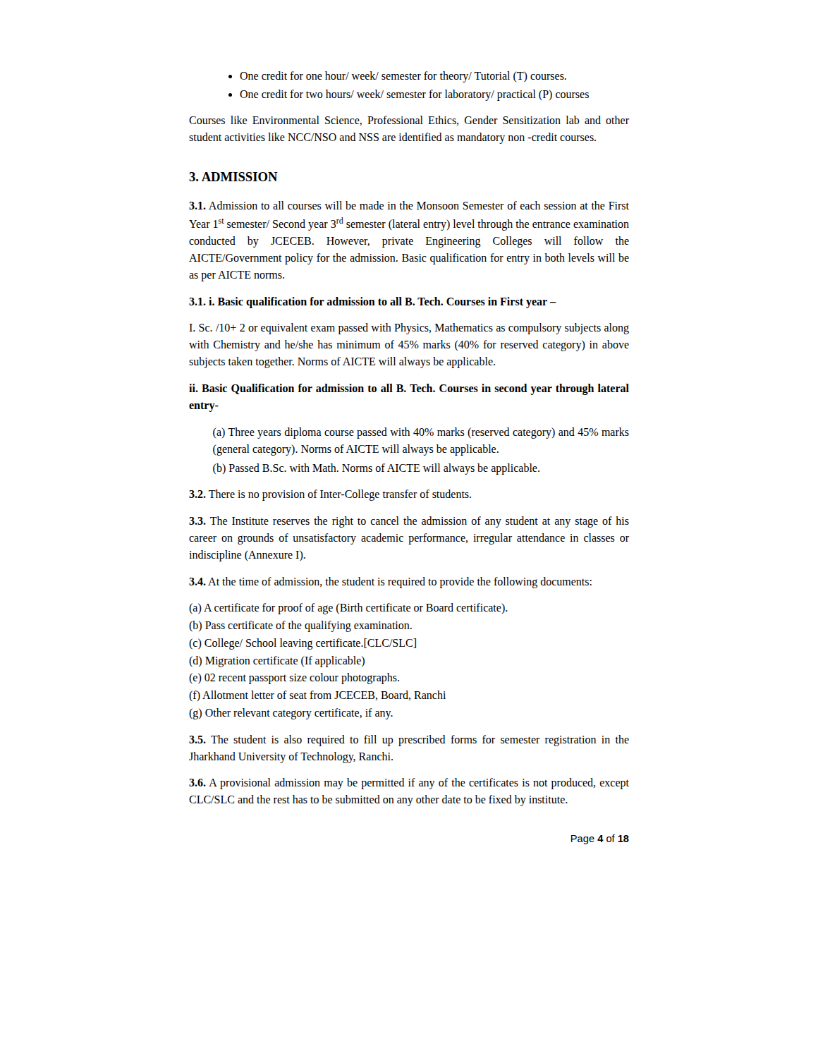One credit for one hour/ week/ semester for theory/ Tutorial (T) courses.
One credit for two hours/ week/ semester for laboratory/ practical (P) courses
Courses like Environmental Science, Professional Ethics, Gender Sensitization lab and other student activities like NCC/NSO and NSS are identified as mandatory non -credit courses.
3. ADMISSION
3.1. Admission to all courses will be made in the Monsoon Semester of each session at the First Year 1st semester/ Second year 3rd semester (lateral entry) level through the entrance examination conducted by JCECEB. However, private Engineering Colleges will follow the AICTE/Government policy for the admission. Basic qualification for entry in both levels will be as per AICTE norms.
3.1. i. Basic qualification for admission to all B. Tech. Courses in First year –
I. Sc. /10+ 2 or equivalent exam passed with Physics, Mathematics as compulsory subjects along with Chemistry and he/she has minimum of 45% marks (40% for reserved category) in above subjects taken together. Norms of AICTE will always be applicable.
ii. Basic Qualification for admission to all B. Tech. Courses in second year through lateral entry-
(a) Three years diploma course passed with 40% marks (reserved category) and 45% marks (general category). Norms of AICTE will always be applicable.
(b) Passed B.Sc. with Math. Norms of AICTE will always be applicable.
3.2. There is no provision of Inter-College transfer of students.
3.3. The Institute reserves the right to cancel the admission of any student at any stage of his career on grounds of unsatisfactory academic performance, irregular attendance in classes or indiscipline (Annexure I).
3.4. At the time of admission, the student is required to provide the following documents:
(a) A certificate for proof of age (Birth certificate or Board certificate).
(b) Pass certificate of the qualifying examination.
(c) College/ School leaving certificate.[CLC/SLC]
(d) Migration certificate (If applicable)
(e) 02 recent passport size colour photographs.
(f) Allotment letter of seat from JCECEB, Board, Ranchi
(g) Other relevant category certificate, if any.
3.5. The student is also required to fill up prescribed forms for semester registration in the Jharkhand University of Technology, Ranchi.
3.6. A provisional admission may be permitted if any of the certificates is not produced, except CLC/SLC and the rest has to be submitted on any other date to be fixed by institute.
Page 4 of 18